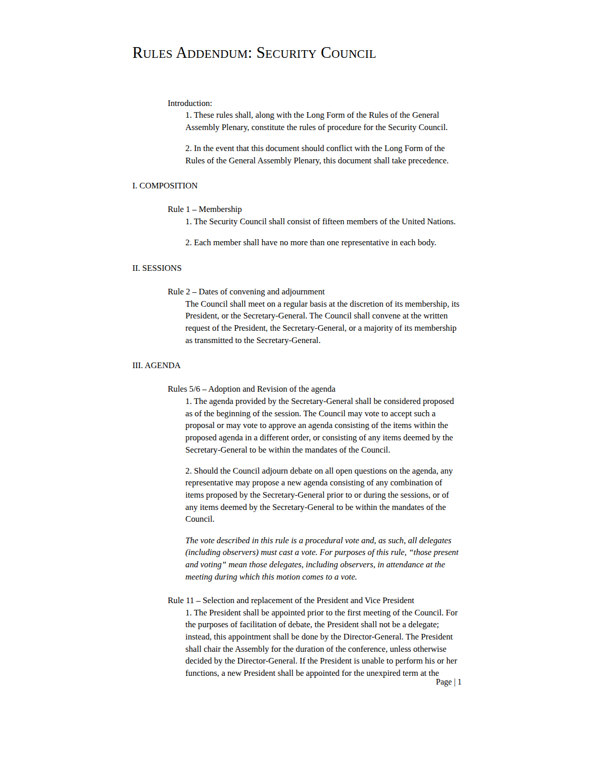RULES ADDENDUM: SECURITY COUNCIL
Introduction:
1. These rules shall, along with the Long Form of the Rules of the General Assembly Plenary, constitute the rules of procedure for the Security Council.
2. In the event that this document should conflict with the Long Form of the Rules of the General Assembly Plenary, this document shall take precedence.
I. COMPOSITION
Rule 1 – Membership
1. The Security Council shall consist of fifteen members of the United Nations.
2. Each member shall have no more than one representative in each body.
II. SESSIONS
Rule 2 – Dates of convening and adjournment
The Council shall meet on a regular basis at the discretion of its membership, its President, or the Secretary-General. The Council shall convene at the written request of the President, the Secretary-General, or a majority of its membership as transmitted to the Secretary-General.
III. AGENDA
Rules 5/6 – Adoption and Revision of the agenda
1. The agenda provided by the Secretary-General shall be considered proposed as of the beginning of the session. The Council may vote to accept such a proposal or may vote to approve an agenda consisting of the items within the proposed agenda in a different order, or consisting of any items deemed by the Secretary-General to be within the mandates of the Council.
2. Should the Council adjourn debate on all open questions on the agenda, any representative may propose a new agenda consisting of any combination of items proposed by the Secretary-General prior to or during the sessions, or of any items deemed by the Secretary-General to be within the mandates of the Council.
The vote described in this rule is a procedural vote and, as such, all delegates (including observers) must cast a vote. For purposes of this rule, “those present and voting” mean those delegates, including observers, in attendance at the meeting during which this motion comes to a vote.
Rule 11 – Selection and replacement of the President and Vice President
1. The President shall be appointed prior to the first meeting of the Council. For the purposes of facilitation of debate, the President shall not be a delegate; instead, this appointment shall be done by the Director-General. The President shall chair the Assembly for the duration of the conference, unless otherwise decided by the Director-General. If the President is unable to perform his or her functions, a new President shall be appointed for the unexpired term at the
Page | 1